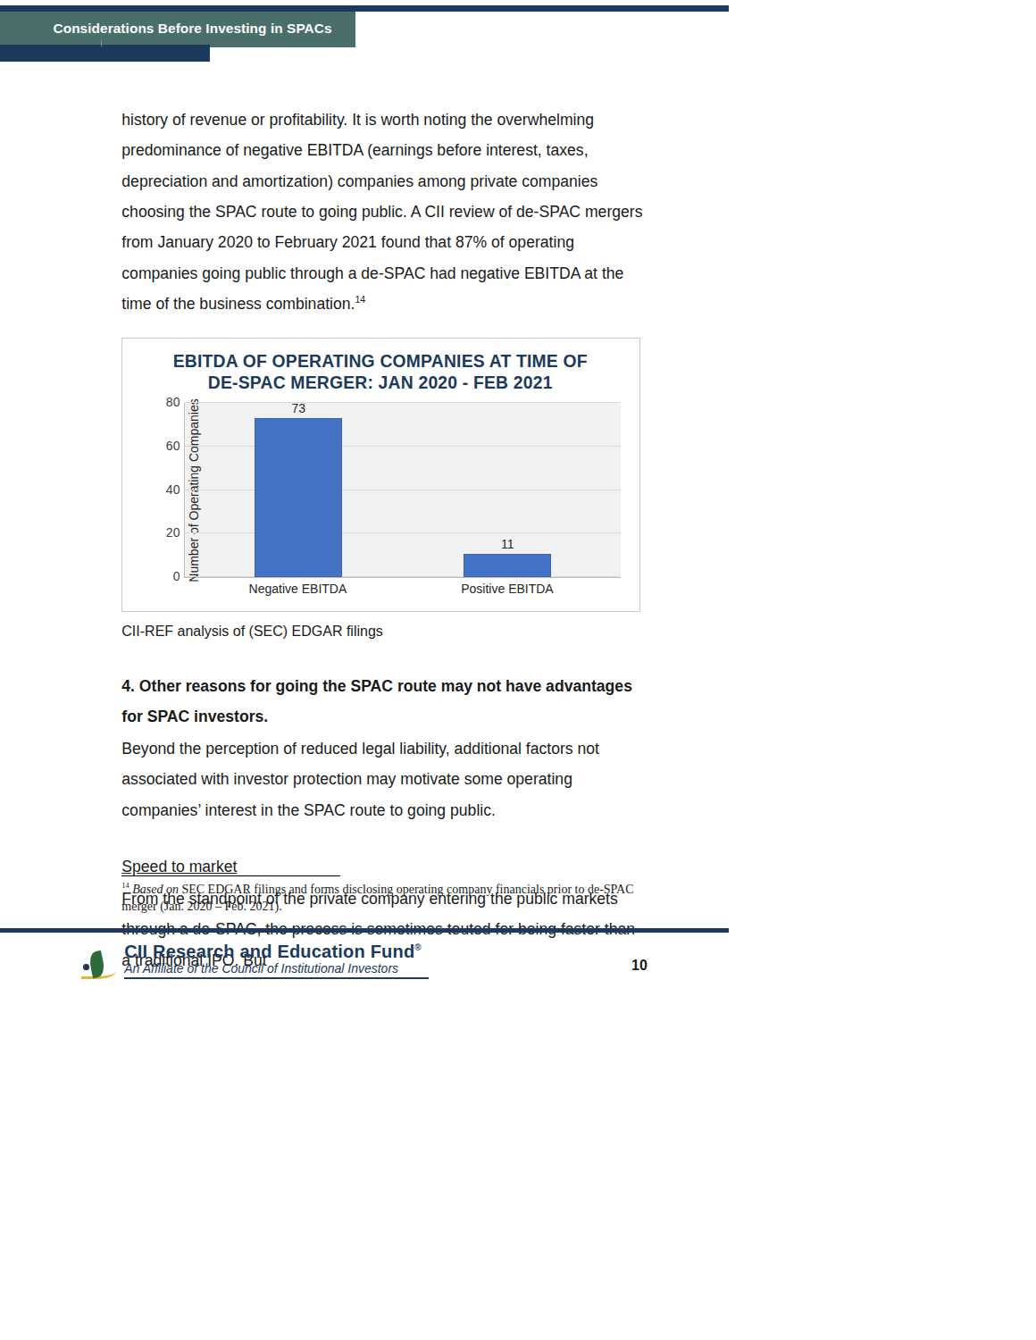Considerations Before Investing in SPACs
history of revenue or profitability. It is worth noting the overwhelming predominance of negative EBITDA (earnings before interest, taxes, depreciation and amortization) companies among private companies choosing the SPAC route to going public. A CII review of de-SPAC mergers from January 2020 to February 2021 found that 87% of operating companies going public through a de-SPAC had negative EBITDA at the time of the business combination.14
EBITDA OF OPERATING COMPANIES AT TIME OF
DE-SPAC MERGER: JAN 2020 - FEB 2021
Number of Operating Companies
0
20
40
60
80
73
11
Negative EBITDA
Positive EBITDA
CII-REF analysis of (SEC) EDGAR filings
4. Other reasons for going the SPAC route may not have advantages for SPAC investors.
Beyond the perception of reduced legal liability, additional factors not associated with investor protection may motivate some operating companies’ interest in the SPAC route to going public.
Speed to market
From the standpoint of the private company entering the public markets through a de-SPAC, the process is sometimes touted for being faster than a traditional IPO. But
14 Based on SEC EDGAR filings and forms disclosing operating company financials prior to de-SPAC merger (Jan. 2020 – Feb. 2021).
CII Research and Education Fund®
An Affiliate of the Council of Institutional Investors
10